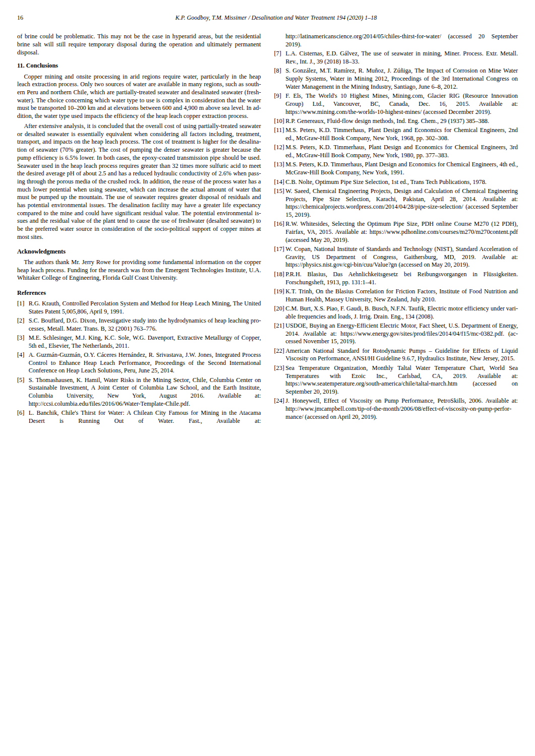16
K.P. Goodboy, T.M. Missimer / Desalination and Water Treatment 194 (2020) 1–18
of brine could be problematic. This may not be the case in hyperarid areas, but the residential brine salt will still require temporary disposal during the operation and ultimately permanent disposal.
11. Conclusions
Copper mining and onsite processing in arid regions require water, particularly in the heap leach extraction process. Only two sources of water are available in many regions, such as southern Peru and northern Chile, which are partially-treated seawater and desalinated seawater (freshwater). The choice concerning which water type to use is complex in consideration that the water must be transported 10–200 km and at elevations between 600 and 4,900 m above sea level. In addition, the water type used impacts the efficiency of the heap leach copper extraction process.
After extensive analysis, it is concluded that the overall cost of using partially-treated seawater or desalted seawater is essentially equivalent when considering all factors including, treatment, transport, and impacts on the heap leach process. The cost of treatment is higher for the desalination of seawater (70% greater). The cost of pumping the denser seawater is greater because the pump efficiency is 6.5% lower. In both cases, the epoxy-coated transmission pipe should be used. Seawater used in the heap leach process requires greater than 32 times more sulfuric acid to meet the desired average pH of about 2.5 and has a reduced hydraulic conductivity of 2.6% when passing through the porous media of the crushed rock. In addition, the reuse of the process water has a much lower potential when using seawater, which can increase the actual amount of water that must be pumped up the mountain. The use of seawater requires greater disposal of residuals and has potential environmental issues. The desalination facility may have a greater life expectancy compared to the mine and could have significant residual value. The potential environmental issues and the residual value of the plant tend to cause the use of freshwater (desalted seawater) to be the preferred water source in consideration of the socio-political support of copper mines at most sites.
Acknowledgments
The authors thank Mr. Jerry Rowe for providing some fundamental information on the copper heap leach process. Funding for the research was from the Emergent Technologies Institute, U.A. Whitaker College of Engineering, Florida Gulf Coast University.
References
R.G. Krauth, Controlled Percolation System and Method for Heap Leach Mining, The United States Patent 5,005,806, April 9, 1991.
S.C. Bouffard, D.G. Dixon, Investigative study into the hydrodynamics of heap leaching processes, Metall. Mater. Trans. B, 32 (2001) 763–776.
M.E. Schlesinger, M.J. King, K.C. Sole, W.G. Davenport, Extractive Metallurgy of Copper, 5th ed., Elsevier, The Netherlands, 2011.
A. Guzmán-Guzmán, O.Y. Cáceres Hernández, R. Srivastava, J.W. Jones, Integrated Process Control to Enhance Heap Leach Performance, Proceedings of the Second International Conference on Heap Leach Solutions, Peru, June 25, 2014.
S. Thomashausen, K. Hamil, Water Risks in the Mining Sector, Chile, Columbia Center on Sustainable Investment, A Joint Center of Columbia Law School, and the Earth Institute, Columbia University, New York, August 2016. Available at: http://ccsi.columbia.edu/files/2016/06/Water-Template-Chile.pdf.
L. Banchik, Chile's Thirst for Water: A Chilean City Famous for Mining in the Atacama Desert is Running Out of Water. Fast., Available at: http://latinamericanscience.org/2014/05/chiles-thirst-for-water/ (accessed 20 September 2019).
L.A. Cisternas, E.D. Gálvez, The use of seawater in mining, Miner. Process. Extr. Metall. Rev., Int. J., 39 (2018) 18–33.
S. González, M.T. Ramírez, R. Muñoz, J. Zúñiga, The Impact of Corrosion on Mine Water Supply Systems, Water in Mining 2012, Proceedings of the 3rd International Congress on Water Management in the Mining Industry, Santiago, June 6–8, 2012.
F. Els, The World's 10 Highest Mines, Mining.com, Glacier RIG (Resource Innovation Group) Ltd., Vancouver, BC, Canada, Dec. 16, 2015. Available at: https://www.mining.com/the-worlds-10-highest-mines/ (accessed December 2019).
R.P. Genereaux, Fluid-flow design methods, Ind. Eng. Chem., 29 (1937) 385–388.
M.S. Peters, K.D. Timmerhaus, Plant Design and Economics for Chemical Engineers, 2nd ed., McGraw-Hill Book Company, New York, 1968, pp. 302–308.
M.S. Peters, K.D. Timmerhaus, Plant Design and Economics for Chemical Engineers, 3rd ed., McGraw-Hill Book Company, New York, 1980, pp. 377–383.
M.S. Peters, K.D. Timmerhaus, Plant Design and Economics for Chemical Engineers, 4th ed., McGraw-Hill Book Company, New York, 1991.
C.B. Nolte, Optimum Pipe Size Selection, 1st ed., Trans Tech Publications, 1978.
W. Saeed, Chemical Engineering Projects, Design and Calculation of Chemical Engineering Projects, Pipe Size Selection, Karachi, Pakistan, April 28, 2014. Available at: https://chemicalprojects.wordpress.com/2014/04/28/pipe-size-selection/ (accessed September 15, 2019).
R.W. Whitesides, Selecting the Optimum Pipe Size, PDH online Course M270 (12 PDH), Fairfax, VA, 2015. Available at: https://www.pdhonline.com/courses/m270/m270content.pdf (accessed May 20, 2019).
W. Copan, National Institute of Standards and Technology (NIST), Standard Acceleration of Gravity, US Department of Congress, Gaithersburg, MD, 2019. Available at: https://physics.nist.gov/cgi-bin/cuu/Value?gn (accessed on May 20, 2019).
P.R.H. Blasius, Das Aehnlichkeitsgesetz bei Reibungsvorgangen in Flüssigkeiten. Forschungsheft, 1913, pp. 131:1–41.
K.T. Trinh, On the Blasius Correlation for Friction Factors, Institute of Food Nutrition and Human Health, Massey University, New Zealand, July 2010.
C.M. Burt, X.S. Piao, F. Gaudi, B. Busch, N.F.N. Taufik, Electric motor efficiency under variable frequencies and loads, J. Irrig. Drain. Eng., 134 (2008).
USDOE, Buying an Energy-Efficient Electric Motor, Fact Sheet, U.S. Department of Energy, 2014. Available at: https://www.energy.gov/sites/prod/files/2014/04/f15/mc-0382.pdf. (accessed November 15, 2019).
American National Standard for Rotodynamic Pumps – Guideline for Effects of Liquid Viscosity on Performance, ANSI/HI Guideline 9.6.7, Hydraulics Institute, New Jersey, 2015.
Sea Temperature Organization, Monthly Taltal Water Temperature Chart, World Sea Temperatures with Ezoic Inc., Carlsbad, CA, 2019. Available at: https://www.seatemperature.org/south-america/chile/taltal-march.htm (accessed on September 20, 2019).
J. Honeywell, Effect of Viscosity on Pump Performance, PetroSkills, 2006. Available at: http://www.jmcampbell.com/tip-of-the-month/2006/08/effect-of-viscosity-on-pump-performance/ (accessed on April 20, 2019).